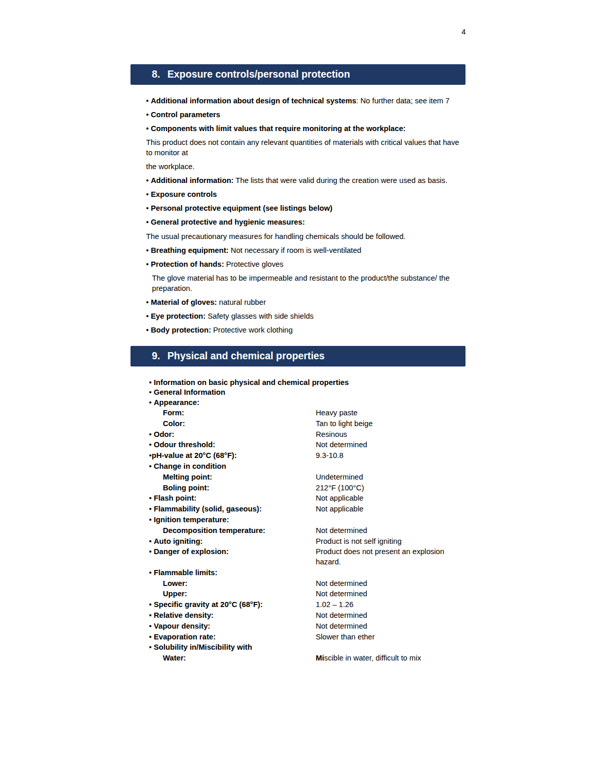4
8. Exposure controls/personal protection
• Additional information about design of technical systems: No further data; see item 7
• Control parameters
• Components with limit values that require monitoring at the workplace:
This product does not contain any relevant quantities of materials with critical values that have to monitor at
the workplace.
• Additional information: The lists that were valid during the creation were used as basis.
• Exposure controls
• Personal protective equipment (see listings below)
• General protective and hygienic measures:
The usual precautionary measures for handling chemicals should be followed.
• Breathing equipment: Not necessary if room is well-ventilated
• Protection of hands: Protective gloves
The glove material has to be impermeable and resistant to the product/the substance/ the preparation.
• Material of gloves: natural rubber
• Eye protection: Safety glasses with side shields
• Body protection: Protective work clothing
9. Physical and chemical properties
• Information on basic physical and chemical properties
• General Information
• Appearance:
| Form: | Heavy paste |
| Color: | Tan to light beige |
| • Odor: | Resinous |
| • Odour threshold: | Not determined |
| • pH-value at 20°C (68°F): | 9.3-10.8 |
| • Change in condition | |
| Melting point: | Undetermined |
| Boling point: | 212°F (100°C) |
| • Flash point: | Not applicable |
| • Flammability (solid, gaseous): | Not applicable |
| • Ignition temperature: | |
| Decomposition temperature: | Not determined |
| • Auto igniting: | Product is not self igniting |
| • Danger of explosion: | Product does not present an explosion hazard. |
| • Flammable limits: | |
| Lower: | Not determined |
| Upper: | Not determined |
| • Specific gravity at 20°C (68°F): | 1.02 – 1.26 |
| • Relative density: | Not determined |
| • Vapour density: | Not determined |
| • Evaporation rate: | Slower than ether |
| • Solubility in/Miscibility with | |
| Water: | Mi scible in water, difficult to mix |